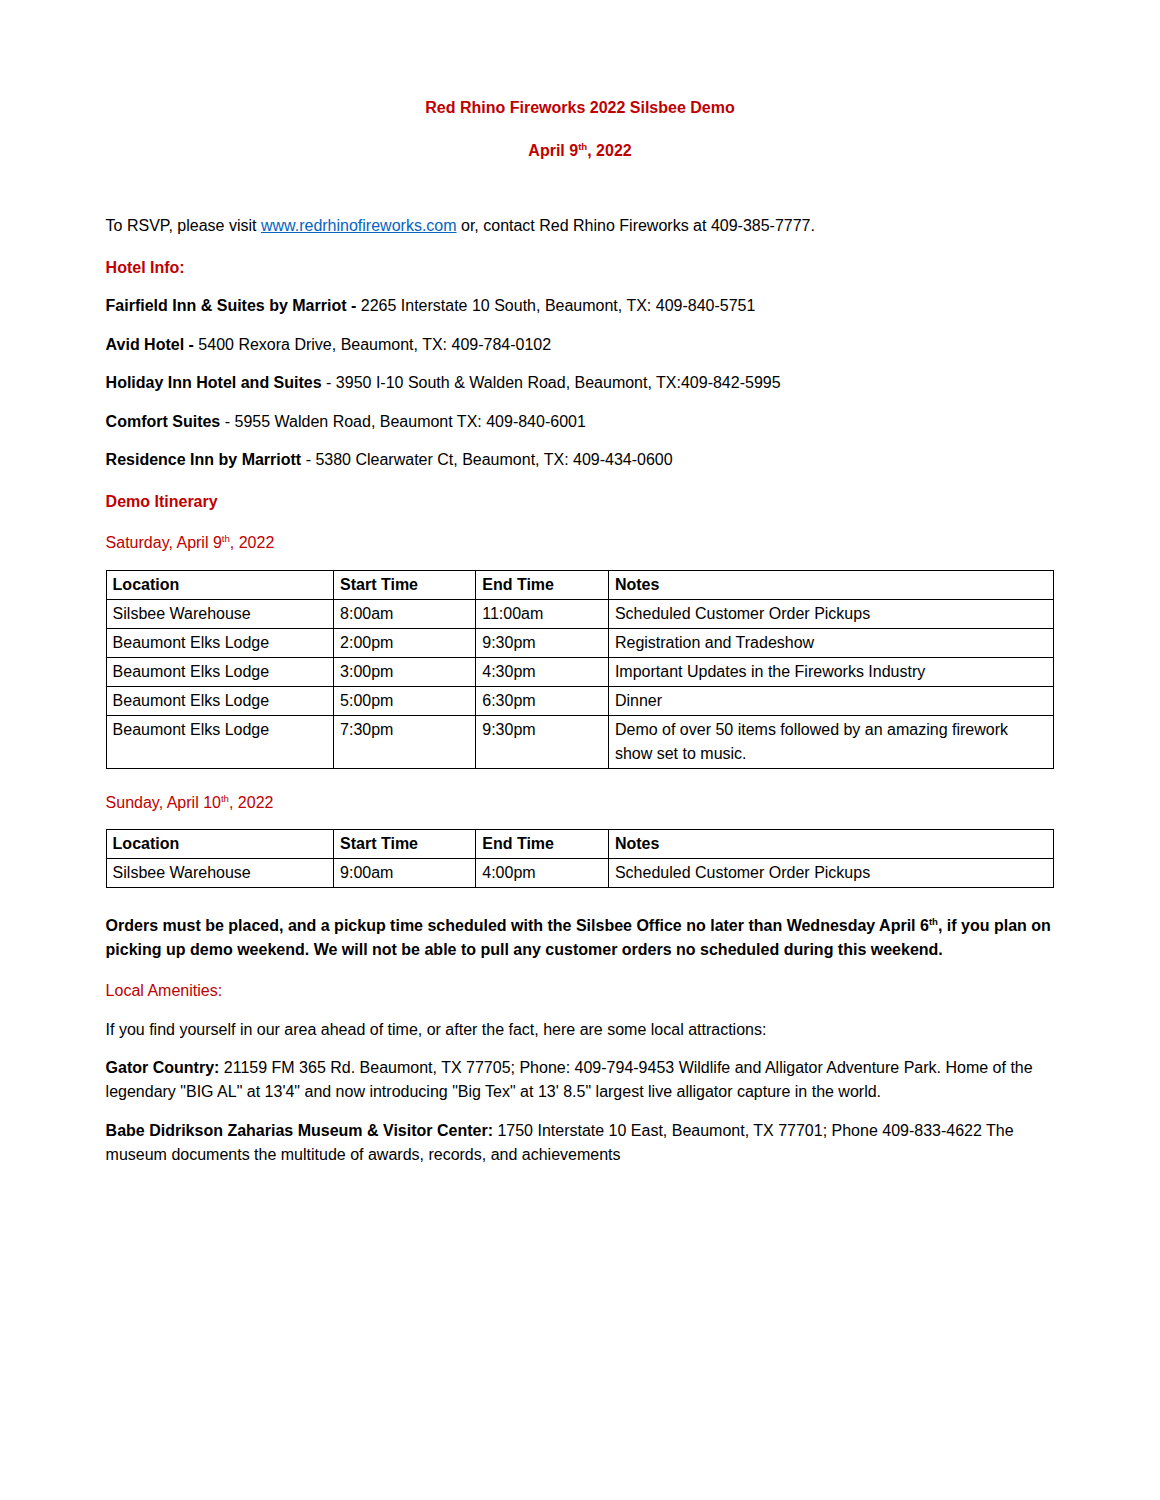Red Rhino Fireworks 2022 Silsbee Demo April 9th, 2022
To RSVP, please visit www.redrhinofireworks.com or, contact Red Rhino Fireworks at 409-385-7777.
Hotel Info:
Fairfield Inn & Suites by Marriot - 2265 Interstate 10 South, Beaumont, TX: 409-840-5751
Avid Hotel - 5400 Rexora Drive, Beaumont, TX: 409-784-0102
Holiday Inn Hotel and Suites - 3950 I-10 South & Walden Road, Beaumont, TX:409-842-5995
Comfort Suites - 5955 Walden Road, Beaumont TX: 409-840-6001
Residence Inn by Marriott - 5380 Clearwater Ct, Beaumont, TX: 409-434-0600
Demo Itinerary
Saturday, April 9th, 2022
| Location | Start Time | End Time | Notes |
| --- | --- | --- | --- |
| Silsbee Warehouse | 8:00am | 11:00am | Scheduled Customer Order Pickups |
| Beaumont Elks Lodge | 2:00pm | 9:30pm | Registration and Tradeshow |
| Beaumont Elks Lodge | 3:00pm | 4:30pm | Important Updates in the Fireworks Industry |
| Beaumont Elks Lodge | 5:00pm | 6:30pm | Dinner |
| Beaumont Elks Lodge | 7:30pm | 9:30pm | Demo of over 50 items followed by an amazing firework show set to music. |
Sunday, April 10th, 2022
| Location | Start Time | End Time | Notes |
| --- | --- | --- | --- |
| Silsbee Warehouse | 9:00am | 4:00pm | Scheduled Customer Order Pickups |
Orders must be placed, and a pickup time scheduled with the Silsbee Office no later than Wednesday April 6th, if you plan on picking up demo weekend. We will not be able to pull any customer orders no scheduled during this weekend.
Local Amenities:
If you find yourself in our area ahead of time, or after the fact, here are some local attractions:
Gator Country: 21159 FM 365 Rd. Beaumont, TX 77705; Phone: 409-794-9453 Wildlife and Alligator Adventure Park. Home of the legendary "BIG AL" at 13'4" and now introducing "Big Tex" at 13' 8.5" largest live alligator capture in the world.
Babe Didrikson Zaharias Museum & Visitor Center: 1750 Interstate 10 East, Beaumont, TX 77701; Phone 409-833-4622 The museum documents the multitude of awards, records, and achievements